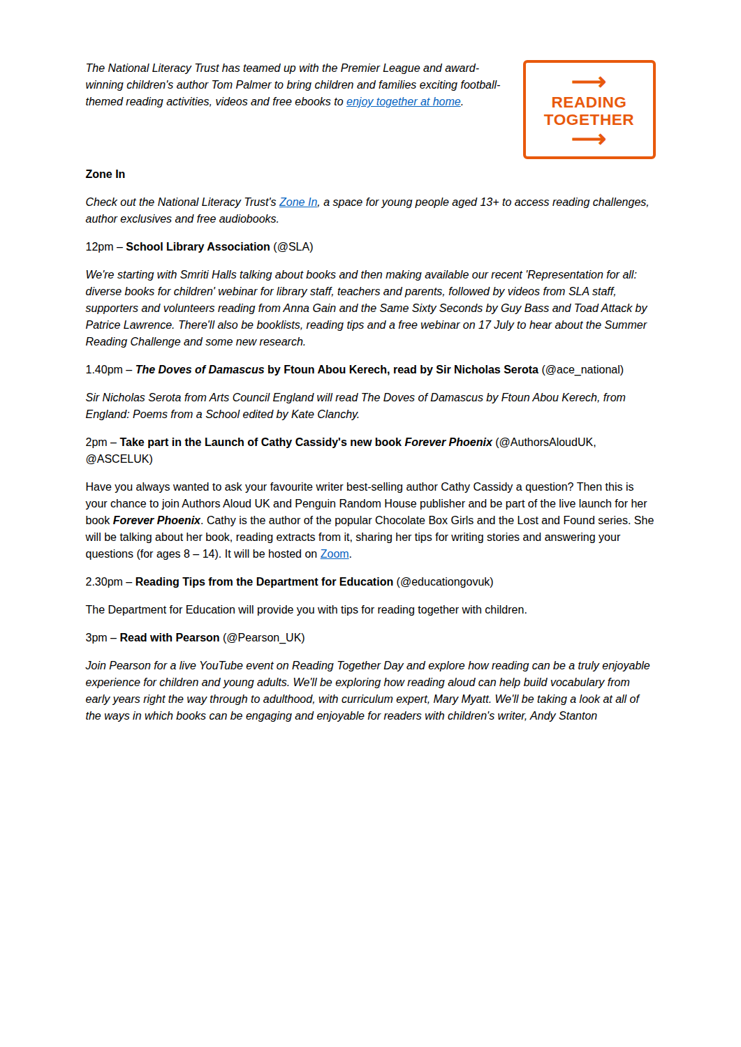⟶ READING TOGETHER ⟶
The National Literacy Trust has teamed up with the Premier League and award-winning children's author Tom Palmer to bring children and families exciting football-themed reading activities, videos and free ebooks to enjoy together at home.
Zone In
Check out the National Literacy Trust's Zone In, a space for young people aged 13+ to access reading challenges, author exclusives and free audiobooks.
12pm – School Library Association (@SLA)
We're starting with Smriti Halls talking about books and then making available our recent 'Representation for all: diverse books for children' webinar for library staff, teachers and parents, followed by videos from SLA staff, supporters and volunteers reading from Anna Gain and the Same Sixty Seconds by Guy Bass and Toad Attack by Patrice Lawrence. There'll also be booklists, reading tips and a free webinar on 17 July to hear about the Summer Reading Challenge and some new research.
1.40pm – The Doves of Damascus by Ftoun Abou Kerech, read by Sir Nicholas Serota (@ace_national)
Sir Nicholas Serota from Arts Council England will read The Doves of Damascus by Ftoun Abou Kerech, from England: Poems from a School edited by Kate Clanchy.
2pm – Take part in the Launch of Cathy Cassidy's new book Forever Phoenix (@AuthorsAloudUK, @ASCELUK)
Have you always wanted to ask your favourite writer best-selling author Cathy Cassidy a question? Then this is your chance to join Authors Aloud UK and Penguin Random House publisher and be part of the live launch for her book Forever Phoenix. Cathy is the author of the popular Chocolate Box Girls and the Lost and Found series. She will be talking about her book, reading extracts from it, sharing her tips for writing stories and answering your questions (for ages 8 – 14). It will be hosted on Zoom.
2.30pm – Reading Tips from the Department for Education (@educationgovuk)
The Department for Education will provide you with tips for reading together with children.
3pm – Read with Pearson (@Pearson_UK)
Join Pearson for a live YouTube event on Reading Together Day and explore how reading can be a truly enjoyable experience for children and young adults. We'll be exploring how reading aloud can help build vocabulary from early years right the way through to adulthood, with curriculum expert, Mary Myatt. We'll be taking a look at all of the ways in which books can be engaging and enjoyable for readers with children's writer, Andy Stanton